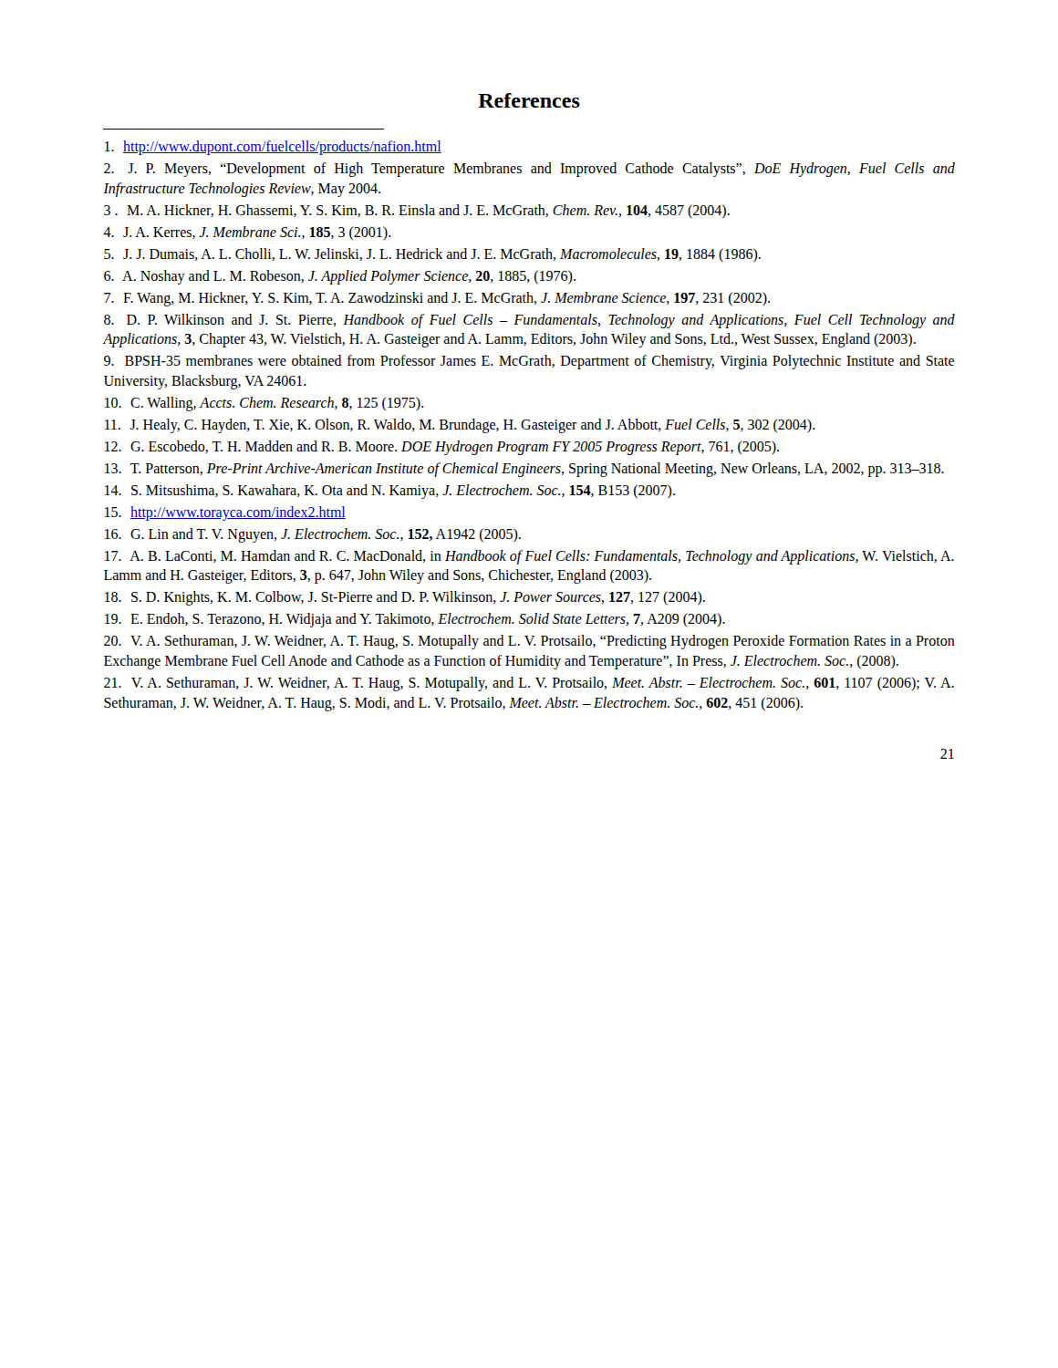References
1. http://www.dupont.com/fuelcells/products/nafion.html
2. J. P. Meyers, “Development of High Temperature Membranes and Improved Cathode Catalysts”, DoE Hydrogen, Fuel Cells and Infrastructure Technologies Review, May 2004.
3 . M. A. Hickner, H. Ghassemi, Y. S. Kim, B. R. Einsla and J. E. McGrath, Chem. Rev., 104, 4587 (2004).
4. J. A. Kerres, J. Membrane Sci., 185, 3 (2001).
5. J. J. Dumais, A. L. Cholli, L. W. Jelinski, J. L. Hedrick and J. E. McGrath, Macromolecules, 19, 1884 (1986).
6. A. Noshay and L. M. Robeson, J. Applied Polymer Science, 20, 1885, (1976).
7. F. Wang, M. Hickner, Y. S. Kim, T. A. Zawodzinski and J. E. McGrath, J. Membrane Science, 197, 231 (2002).
8. D. P. Wilkinson and J. St. Pierre, Handbook of Fuel Cells – Fundamentals, Technology and Applications, Fuel Cell Technology and Applications, 3, Chapter 43, W. Vielstich, H. A. Gasteiger and A. Lamm, Editors, John Wiley and Sons, Ltd., West Sussex, England (2003).
9. BPSH-35 membranes were obtained from Professor James E. McGrath, Department of Chemistry, Virginia Polytechnic Institute and State University, Blacksburg, VA 24061.
10. C. Walling, Accts. Chem. Research, 8, 125 (1975).
11. J. Healy, C. Hayden, T. Xie, K. Olson, R. Waldo, M. Brundage, H. Gasteiger and J. Abbott, Fuel Cells, 5, 302 (2004).
12. G. Escobedo, T. H. Madden and R. B. Moore. DOE Hydrogen Program FY 2005 Progress Report, 761, (2005).
13. T. Patterson, Pre-Print Archive-American Institute of Chemical Engineers, Spring National Meeting, New Orleans, LA, 2002, pp. 313–318.
14. S. Mitsushima, S. Kawahara, K. Ota and N. Kamiya, J. Electrochem. Soc., 154, B153 (2007).
15. http://www.torayca.com/index2.html
16. G. Lin and T. V. Nguyen, J. Electrochem. Soc., 152, A1942 (2005).
17. A. B. LaConti, M. Hamdan and R. C. MacDonald, in Handbook of Fuel Cells: Fundamentals, Technology and Applications, W. Vielstich, A. Lamm and H. Gasteiger, Editors, 3, p. 647, John Wiley and Sons, Chichester, England (2003).
18. S. D. Knights, K. M. Colbow, J. St-Pierre and D. P. Wilkinson, J. Power Sources, 127, 127 (2004).
19. E. Endoh, S. Terazono, H. Widjaja and Y. Takimoto, Electrochem. Solid State Letters, 7, A209 (2004).
20. V. A. Sethuraman, J. W. Weidner, A. T. Haug, S. Motupally and L. V. Protsailo, “Predicting Hydrogen Peroxide Formation Rates in a Proton Exchange Membrane Fuel Cell Anode and Cathode as a Function of Humidity and Temperature”, In Press, J. Electrochem. Soc., (2008).
21. V. A. Sethuraman, J. W. Weidner, A. T. Haug, S. Motupally, and L. V. Protsailo, Meet. Abstr. – Electrochem. Soc., 601, 1107 (2006); V. A. Sethuraman, J. W. Weidner, A. T. Haug, S. Modi, and L. V. Protsailo, Meet. Abstr. – Electrochem. Soc., 602, 451 (2006).
21